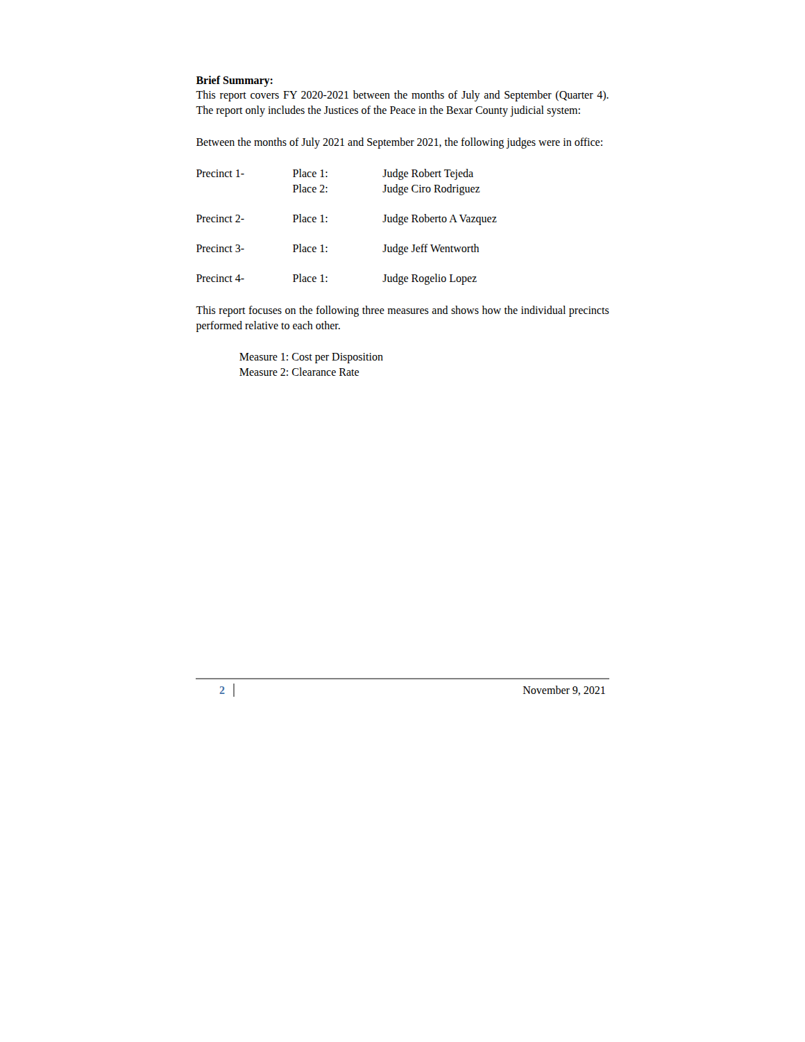Brief Summary:
This report covers FY 2020-2021 between the months of July and September (Quarter 4). The report only includes the Justices of the Peace in the Bexar County judicial system:
Between the months of July 2021 and September 2021, the following judges were in office:
| Precinct 1- | Place 1: | Judge Robert Tejeda |
| | Place 2: | Judge Ciro Rodriguez |
| Precinct 2- | Place 1: | Judge Roberto A Vazquez |
| Precinct 3- | Place 1: | Judge Jeff Wentworth |
| Precinct 4- | Place 1: | Judge Rogelio Lopez |
This report focuses on the following three measures and shows how the individual precincts performed relative to each other.
Measure 1: Cost per Disposition
Measure 2: Clearance Rate
2 November 9, 2021